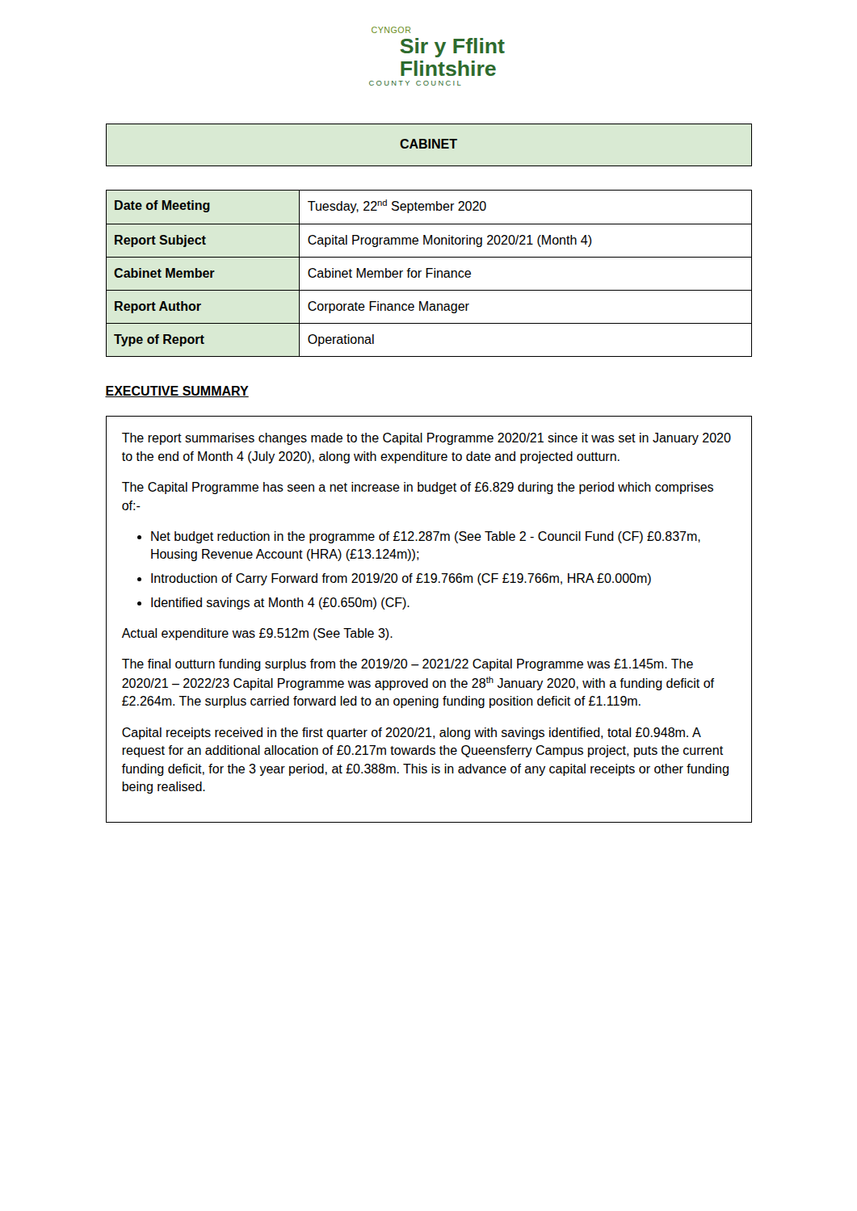CYNGOR
Sir y Fflint
Flintshire
COUNTY COUNCIL
CABINET
| Date of Meeting | Tuesday, 22 nd September 2020 |
| Report Subject | Capital Programme Monitoring 2020/21 (Month 4) |
| Cabinet Member | Cabinet Member for Finance |
| Report Author | Corporate Finance Manager |
| Type of Report | Operational |
EXECUTIVE SUMMARY
The report summarises changes made to the Capital Programme 2020/21 since it was set in January 2020 to the end of Month 4 (July 2020), along with expenditure to date and projected outturn.
The Capital Programme has seen a net increase in budget of £6.829 during the period which comprises of:-
Net budget reduction in the programme of £12.287m (See Table 2 - Council Fund (CF) £0.837m, Housing Revenue Account (HRA) (£13.124m));
Introduction of Carry Forward from 2019/20 of £19.766m (CF £19.766m, HRA £0.000m)
Identified savings at Month 4 (£0.650m) (CF).
Actual expenditure was £9.512m (See Table 3).
The final outturn funding surplus from the 2019/20 – 2021/22 Capital Programme was £1.145m. The 2020/21 – 2022/23 Capital Programme was approved on the 28th January 2020, with a funding deficit of £2.264m. The surplus carried forward led to an opening funding position deficit of £1.119m.
Capital receipts received in the first quarter of 2020/21, along with savings identified, total £0.948m. A request for an additional allocation of £0.217m towards the Queensferry Campus project, puts the current funding deficit, for the 3 year period, at £0.388m. This is in advance of any capital receipts or other funding being realised.